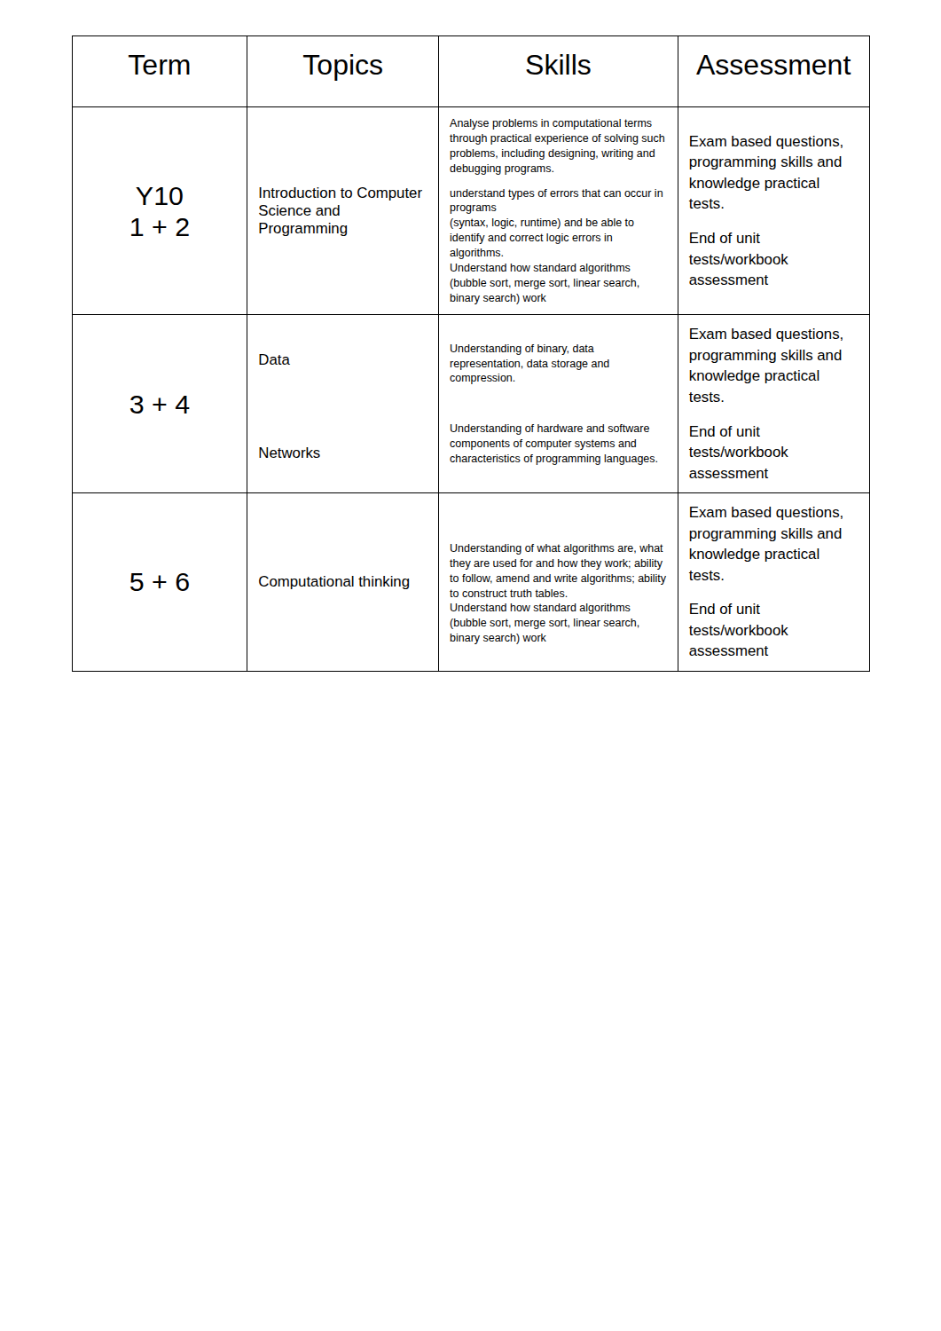| Term | Topics | Skills | Assessment |
| --- | --- | --- | --- |
| Y10 1 + 2 | Introduction to Computer Science and Programming | Analyse problems in computational terms through practical experience of solving such problems, including designing, writing and debugging programs. understand types of errors that can occur in programs (syntax, logic, runtime) and be able to identify and correct logic errors in algorithms. Understand how standard algorithms (bubble sort, merge sort, linear search, binary search) work | Exam based questions, programming skills and knowledge practical tests. End of unit tests/workbook assessment |
| 3 + 4 | Data Networks | Understanding of binary, data representation, data storage and compression. Understanding of hardware and software components of computer systems and characteristics of programming languages. | Exam based questions, programming skills and knowledge practical tests. End of unit tests/workbook assessment |
| 5 + 6 | Computational thinking | Understanding of what algorithms are, what they are used for and how they work; ability to follow, amend and write algorithms; ability to construct truth tables. Understand how standard algorithms (bubble sort, merge sort, linear search, binary search) work | Exam based questions, programming skills and knowledge practical tests. End of unit tests/workbook assessment |